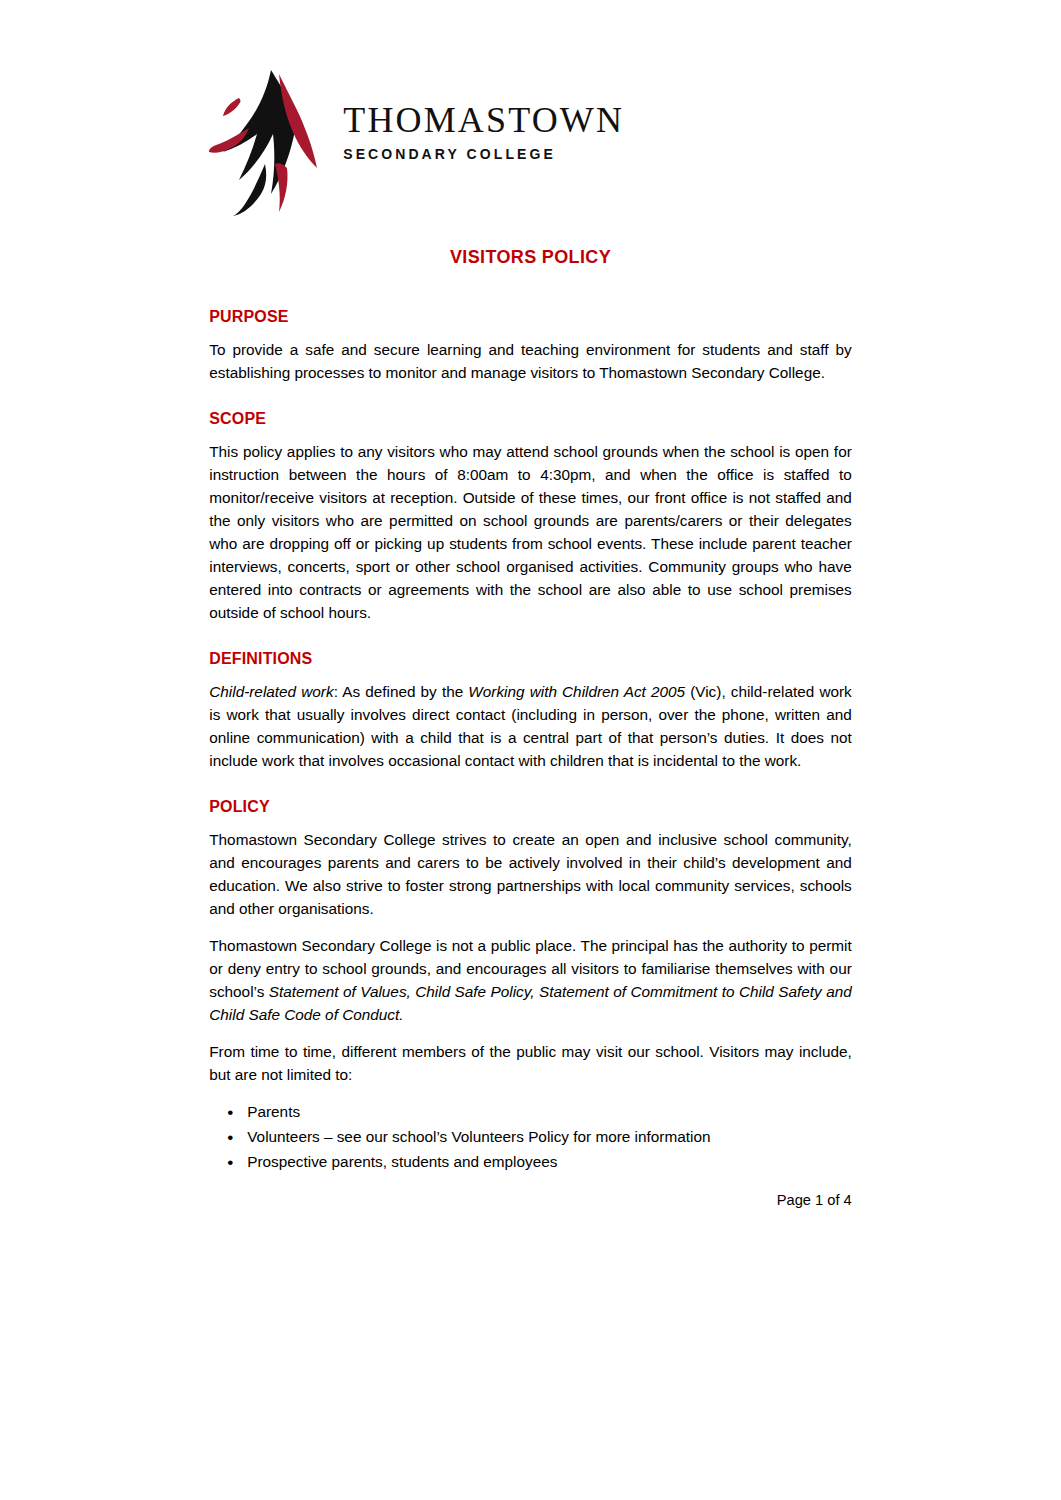THOMASTOWN
SECONDARY COLLEGE
VISITORS POLICY
PURPOSE
To provide a safe and secure learning and teaching environment for students and staff by establishing processes to monitor and manage visitors to Thomastown Secondary College.
SCOPE
This policy applies to any visitors who may attend school grounds when the school is open for instruction between the hours of 8:00am to 4:30pm, and when the office is staffed to monitor/receive visitors at reception. Outside of these times, our front office is not staffed and the only visitors who are permitted on school grounds are parents/carers or their delegates who are dropping off or picking up students from school events. These include parent teacher interviews, concerts, sport or other school organised activities. Community groups who have entered into contracts or agreements with the school are also able to use school premises outside of school hours.
DEFINITIONS
Child-related work: As defined by the Working with Children Act 2005 (Vic), child-related work is work that usually involves direct contact (including in person, over the phone, written and online communication) with a child that is a central part of that person’s duties. It does not include work that involves occasional contact with children that is incidental to the work.
POLICY
Thomastown Secondary College strives to create an open and inclusive school community, and encourages parents and carers to be actively involved in their child’s development and education. We also strive to foster strong partnerships with local community services, schools and other organisations.
Thomastown Secondary College is not a public place. The principal has the authority to permit or deny entry to school grounds, and encourages all visitors to familiarise themselves with our school’s Statement of Values, Child Safe Policy, Statement of Commitment to Child Safety and Child Safe Code of Conduct.
From time to time, different members of the public may visit our school. Visitors may include, but are not limited to:
Parents
Volunteers – see our school’s Volunteers Policy for more information
Prospective parents, students and employees
Page 1 of 4